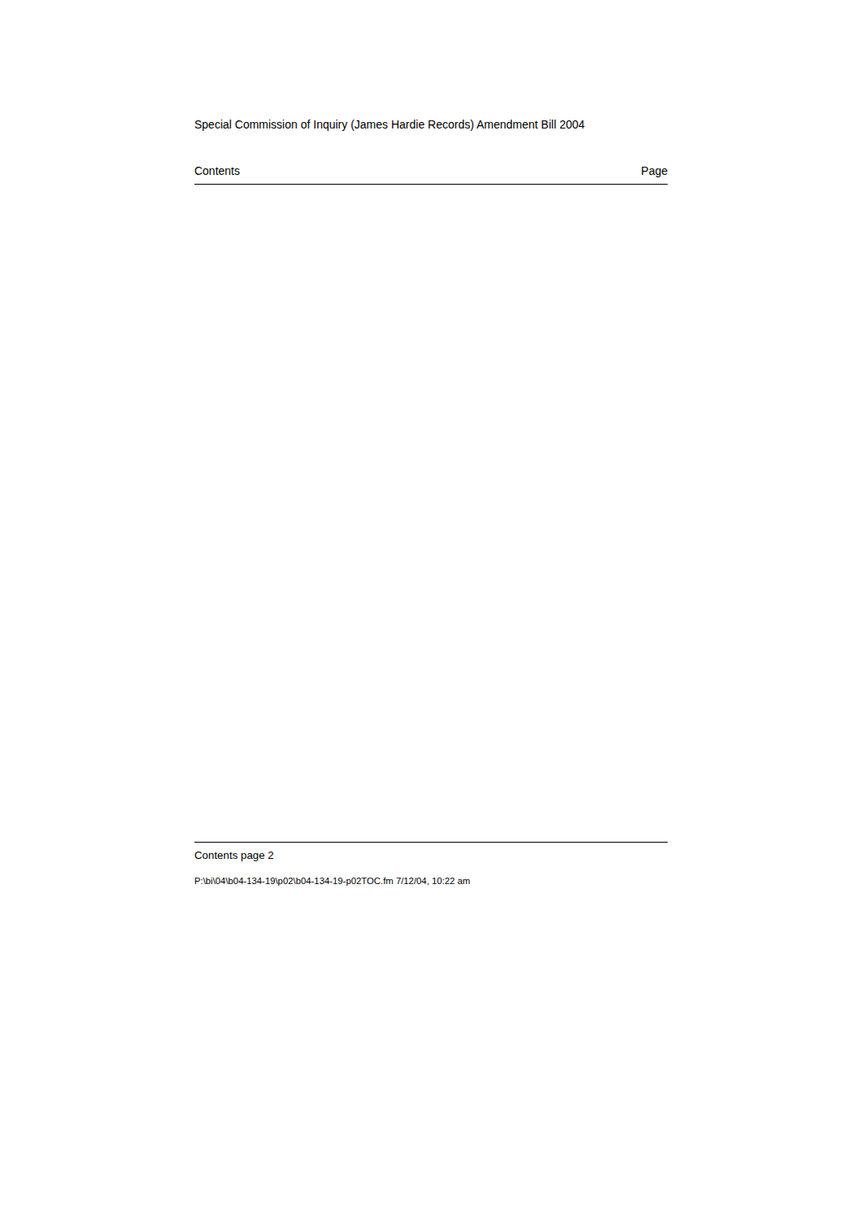Special Commission of Inquiry (James Hardie Records) Amendment Bill 2004
Contents
Page
Contents page 2
P:\bi\04\b04-134-19\p02\b04-134-19-p02TOC.fm 7/12/04, 10:22 am